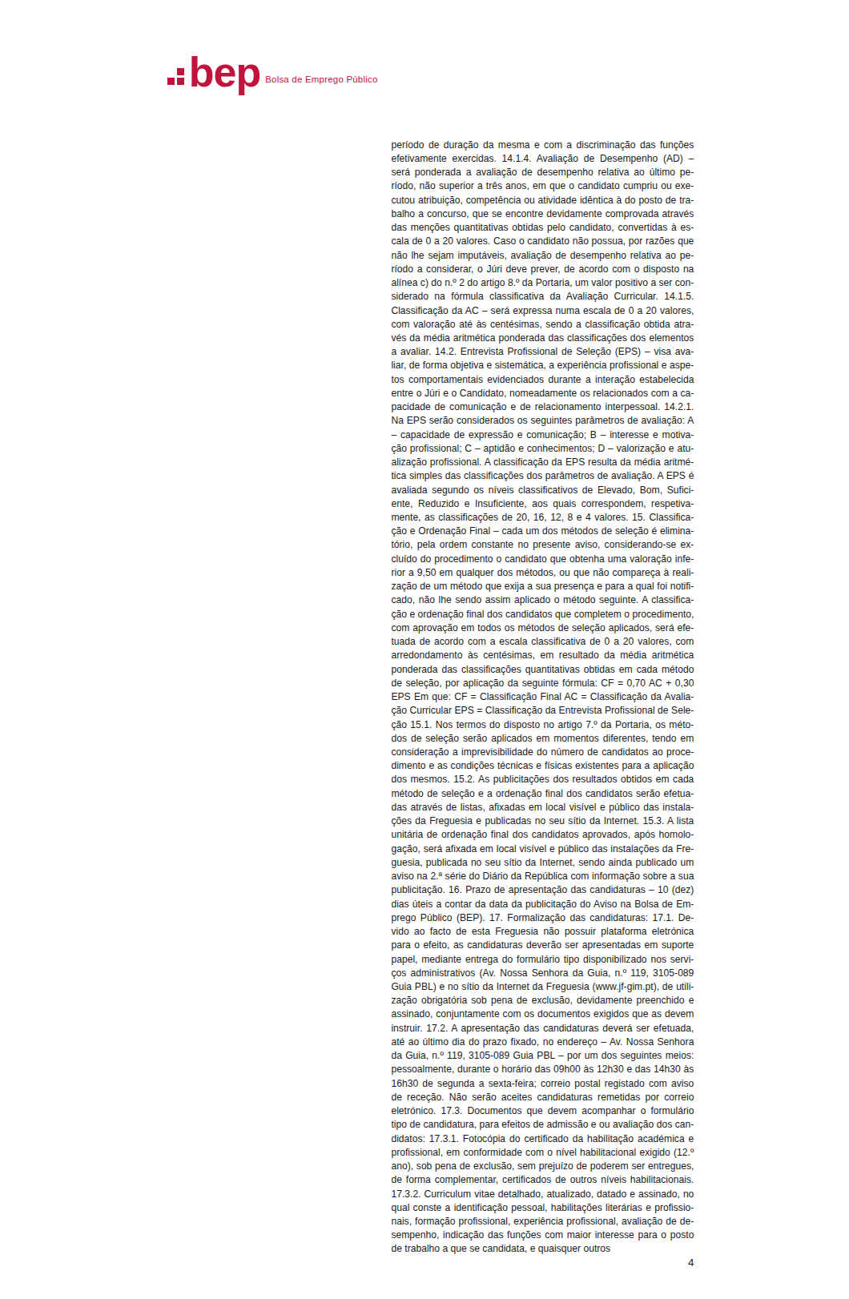bep
Bolsa de Emprego Público
período de duração da mesma e com a discriminação das funções efetivamente exercidas. 14.1.4. Avaliação de Desempenho (AD) – será ponderada a avaliação de desempenho relativa ao último período, não superior a três anos, em que o candidato cumpriu ou executou atribuição, competência ou atividade idêntica à do posto de trabalho a concurso, que se encontre devidamente comprovada através das menções quantitativas obtidas pelo candidato, convertidas à escala de 0 a 20 valores. Caso o candidato não possua, por razões que não lhe sejam imputáveis, avaliação de desempenho relativa ao período a considerar, o Júri deve prever, de acordo com o disposto na alínea c) do n.º 2 do artigo 8.º da Portaria, um valor positivo a ser considerado na fórmula classificativa da Avaliação Curricular. 14.1.5. Classificação da AC – será expressa numa escala de 0 a 20 valores, com valoração até às centésimas, sendo a classificação obtida através da média aritmética ponderada das classificações dos elementos a avaliar. 14.2. Entrevista Profissional de Seleção (EPS) – visa avaliar, de forma objetiva e sistemática, a experiência profissional e aspetos comportamentais evidenciados durante a interação estabelecida entre o Júri e o Candidato, nomeadamente os relacionados com a capacidade de comunicação e de relacionamento interpessoal. 14.2.1. Na EPS serão considerados os seguintes parâmetros de avaliação: A – capacidade de expressão e comunicação; B – interesse e motivação profissional; C – aptidão e conhecimentos; D – valorização e atualização profissional. A classificação da EPS resulta da média aritmética simples das classificações dos parâmetros de avaliação. A EPS é avaliada segundo os níveis classificativos de Elevado, Bom, Suficiente, Reduzido e Insuficiente, aos quais correspondem, respetivamente, as classificações de 20, 16, 12, 8 e 4 valores. 15. Classificação e Ordenação Final – cada um dos métodos de seleção é eliminatório, pela ordem constante no presente aviso, considerando-se excluído do procedimento o candidato que obtenha uma valoração inferior a 9,50 em qualquer dos métodos, ou que não compareça à realização de um método que exija a sua presença e para a qual foi notificado, não lhe sendo assim aplicado o método seguinte. A classificação e ordenação final dos candidatos que completem o procedimento, com aprovação em todos os métodos de seleção aplicados, será efetuada de acordo com a escala classificativa de 0 a 20 valores, com arredondamento às centésimas, em resultado da média aritmética ponderada das classificações quantitativas obtidas em cada método de seleção, por aplicação da seguinte fórmula: CF = 0,70 AC + 0,30 EPS Em que: CF = Classificação Final AC = Classificação da Avaliação Curricular EPS = Classificação da Entrevista Profissional de Seleção 15.1. Nos termos do disposto no artigo 7.º da Portaria, os métodos de seleção serão aplicados em momentos diferentes, tendo em consideração a imprevisibilidade do número de candidatos ao procedimento e as condições técnicas e físicas existentes para a aplicação dos mesmos. 15.2. As publicitações dos resultados obtidos em cada método de seleção e a ordenação final dos candidatos serão efetuadas através de listas, afixadas em local visível e público das instalações da Freguesia e publicadas no seu sítio da Internet. 15.3. A lista unitária de ordenação final dos candidatos aprovados, após homologação, será afixada em local visível e público das instalações da Freguesia, publicada no seu sítio da Internet, sendo ainda publicado um aviso na 2.ª série do Diário da República com informação sobre a sua publicitação. 16. Prazo de apresentação das candidaturas – 10 (dez) dias úteis a contar da data da publicitação do Aviso na Bolsa de Emprego Público (BEP). 17. Formalização das candidaturas: 17.1. Devido ao facto de esta Freguesia não possuir plataforma eletrónica para o efeito, as candidaturas deverão ser apresentadas em suporte papel, mediante entrega do formulário tipo disponibilizado nos serviços administrativos (Av. Nossa Senhora da Guia, n.º 119, 3105-089 Guia PBL) e no sítio da Internet da Freguesia (www.jf-gim.pt), de utilização obrigatória sob pena de exclusão, devidamente preenchido e assinado, conjuntamente com os documentos exigidos que as devem instruir. 17.2. A apresentação das candidaturas deverá ser efetuada, até ao último dia do prazo fixado, no endereço – Av. Nossa Senhora da Guia, n.º 119, 3105-089 Guia PBL – por um dos seguintes meios: pessoalmente, durante o horário das 09h00 às 12h30 e das 14h30 às 16h30 de segunda a sexta-feira; correio postal registado com aviso de receção. Não serão aceites candidaturas remetidas por correio eletrónico. 17.3. Documentos que devem acompanhar o formulário tipo de candidatura, para efeitos de admissão e ou avaliação dos candidatos: 17.3.1. Fotocópia do certificado da habilitação académica e profissional, em conformidade com o nível habilitacional exigido (12.º ano), sob pena de exclusão, sem prejuízo de poderem ser entregues, de forma complementar, certificados de outros níveis habilitacionais. 17.3.2. Curriculum vitae detalhado, atualizado, datado e assinado, no qual conste a identificação pessoal, habilitações literárias e profissionais, formação profissional, experiência profissional, avaliação de desempenho, indicação das funções com maior interesse para o posto de trabalho a que se candidata, e quaisquer outros
4